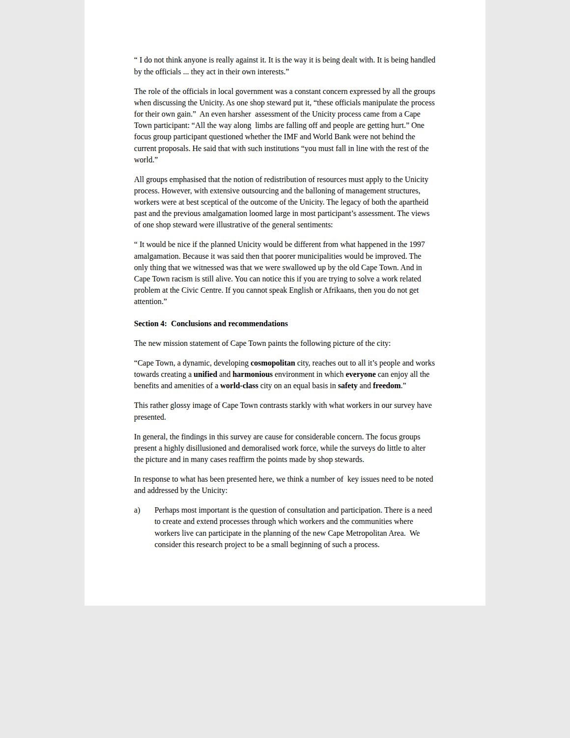“ I do not think anyone is really against it. It is the way it is being dealt with. It is being handled by the officials ... they act in their own interests.”
The role of the officials in local government was a constant concern expressed by all the groups when discussing the Unicity. As one shop steward put it, “these officials manipulate the process for their own gain.” An even harsher assessment of the Unicity process came from a Cape Town participant: “All the way along limbs are falling off and people are getting hurt.” One focus group participant questioned whether the IMF and World Bank were not behind the current proposals. He said that with such institutions “you must fall in line with the rest of the world.”
All groups emphasised that the notion of redistribution of resources must apply to the Unicity process. However, with extensive outsourcing and the balloning of management structures, workers were at best sceptical of the outcome of the Unicity. The legacy of both the apartheid past and the previous amalgamation loomed large in most participant’s assessment. The views of one shop steward were illustrative of the general sentiments:
“ It would be nice if the planned Unicity would be different from what happened in the 1997 amalgamation. Because it was said then that poorer municipalities would be improved. The only thing that we witnessed was that we were swallowed up by the old Cape Town. And in Cape Town racism is still alive. You can notice this if you are trying to solve a work related problem at the Civic Centre. If you cannot speak English or Afrikaans, then you do not get attention.”
Section 4: Conclusions and recommendations
The new mission statement of Cape Town paints the following picture of the city:
“Cape Town, a dynamic, developing cosmopolitan city, reaches out to all it’s people and works towards creating a unified and harmonious environment in which everyone can enjoy all the benefits and amenities of a world-class city on an equal basis in safety and freedom.”
This rather glossy image of Cape Town contrasts starkly with what workers in our survey have presented.
In general, the findings in this survey are cause for considerable concern. The focus groups present a highly disillusioned and demoralised work force, while the surveys do little to alter the picture and in many cases reaffirm the points made by shop stewards.
In response to what has been presented here, we think a number of key issues need to be noted and addressed by the Unicity:
a) Perhaps most important is the question of consultation and participation. There is a need to create and extend processes through which workers and the communities where workers live can participate in the planning of the new Cape Metropolitan Area. We consider this research project to be a small beginning of such a process.